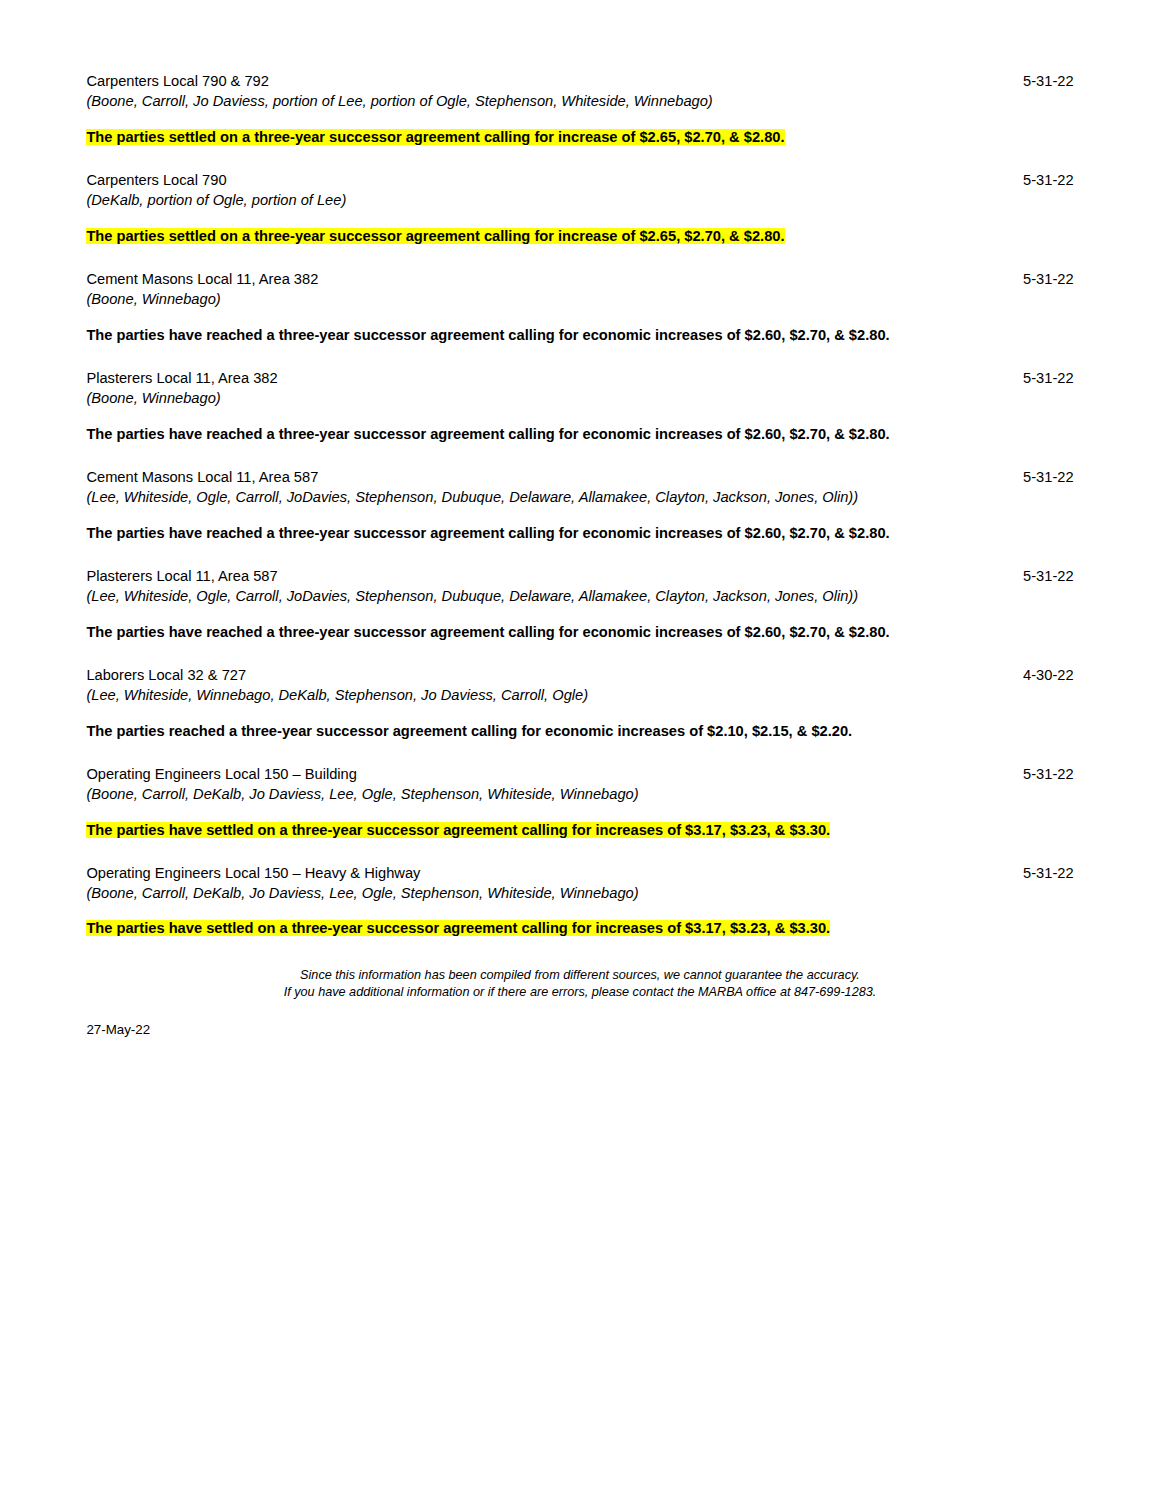Carpenters Local 790 & 792 5-31-22
(Boone, Carroll, Jo Daviess, portion of Lee, portion of Ogle, Stephenson, Whiteside, Winnebago)
The parties settled on a three-year successor agreement calling for increase of $2.65, $2.70, & $2.80.
Carpenters Local 790 5-31-22
(DeKalb, portion of Ogle, portion of Lee)
The parties settled on a three-year successor agreement calling for increase of $2.65, $2.70, & $2.80.
Cement Masons Local 11, Area 382 5-31-22
(Boone, Winnebago)
The parties have reached a three-year successor agreement calling for economic increases of $2.60, $2.70, & $2.80.
Plasterers Local 11, Area 382 5-31-22
(Boone, Winnebago)
The parties have reached a three-year successor agreement calling for economic increases of $2.60, $2.70, & $2.80.
Cement Masons Local 11, Area 587 5-31-22
(Lee, Whiteside, Ogle, Carroll, JoDavies, Stephenson, Dubuque, Delaware, Allamakee, Clayton, Jackson, Jones, Olin))
The parties have reached a three-year successor agreement calling for economic increases of $2.60, $2.70, & $2.80.
Plasterers Local 11, Area 587 5-31-22
(Lee, Whiteside, Ogle, Carroll, JoDavies, Stephenson, Dubuque, Delaware, Allamakee, Clayton, Jackson, Jones, Olin))
The parties have reached a three-year successor agreement calling for economic increases of $2.60, $2.70, & $2.80.
Laborers Local 32 & 727 4-30-22
(Lee, Whiteside, Winnebago, DeKalb, Stephenson, Jo Daviess, Carroll, Ogle)
The parties reached a three-year successor agreement calling for economic increases of $2.10, $2.15, & $2.20.
Operating Engineers Local 150 – Building 5-31-22
(Boone, Carroll, DeKalb, Jo Daviess, Lee, Ogle, Stephenson, Whiteside, Winnebago)
The parties have settled on a three-year successor agreement calling for increases of $3.17, $3.23, & $3.30.
Operating Engineers Local 150 – Heavy & Highway 5-31-22
(Boone, Carroll, DeKalb, Jo Daviess, Lee, Ogle, Stephenson, Whiteside, Winnebago)
The parties have settled on a three-year successor agreement calling for increases of $3.17, $3.23, & $3.30.
Since this information has been compiled from different sources, we cannot guarantee the accuracy.
If you have additional information or if there are errors, please contact the MARBA office at 847-699-1283.
27-May-22